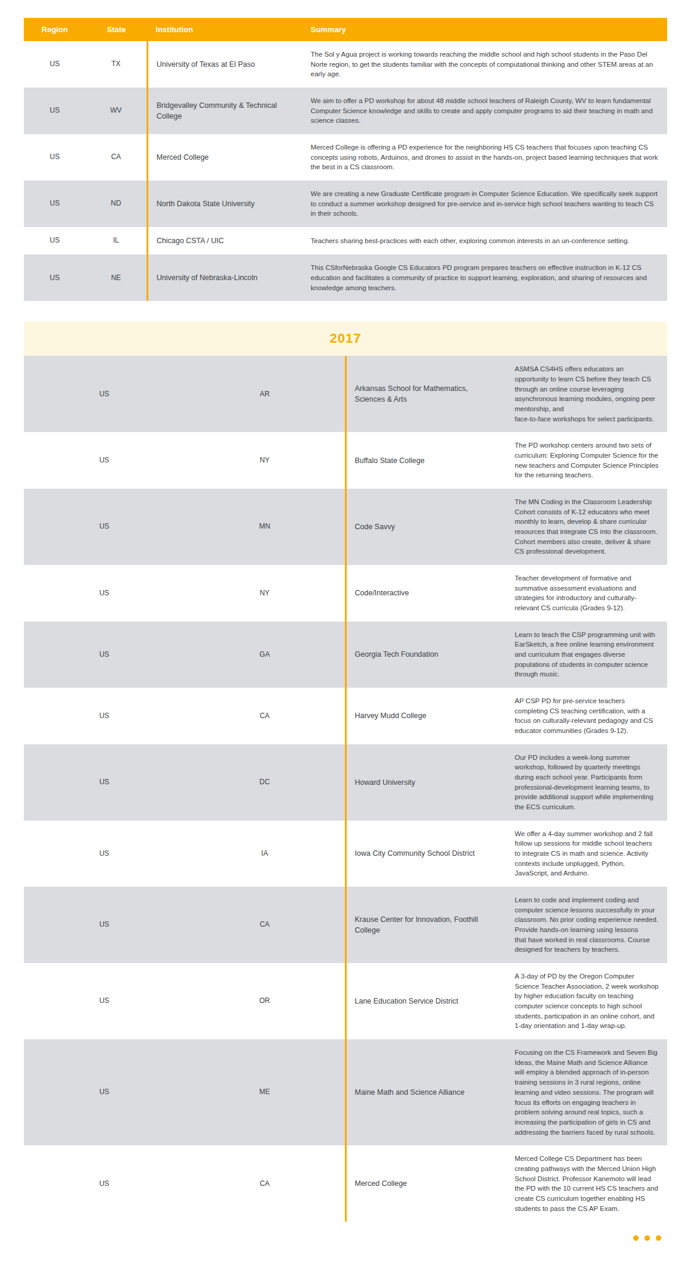| Region | State | Institution | Summary |
| --- | --- | --- | --- |
| US | TX | University of Texas at El Paso | The Sol y Agua project is working towards reaching the middle school and high school students in the Paso Del Norte region, to get the students familiar with the concepts of computational thinking and other STEM areas at an early age. |
| US | WV | Bridgevalley Community & Technical College | We aim to offer a PD workshop for about 48 middle school teachers of Raleigh County, WV to learn fundamental Computer Science knowledge and skills to create and apply computer programs to aid their teaching in math and science classes. |
| US | CA | Merced College | Merced College is offering a PD experience for the neighboring HS CS teachers that focuses upon teaching CS concepts using robots, Arduinos, and drones to assist in the hands-on, project based learning techniques that work the best in a CS classroom. |
| US | ND | North Dakota State University | We are creating a new Graduate Certificate program in Computer Science Education. We specifically seek support to conduct a summer workshop designed for pre-service and in-service high school teachers wanting to teach CS in their schools. |
| US | IL | Chicago CSTA / UIC | Teachers sharing best-practices with each other, exploring common interests in an un-conference setting. |
| US | NE | University of Nebraska-Lincoln | This CSforNebraska Google CS Educators PD program prepares teachers on effective instruction in K-12 CS education and facilitates a community of practice to support learning, exploration, and sharing of resources and knowledge among teachers. |
2017
| US | AR | Arkansas School for Mathematics, Sciences & Arts | ASMSA CS4HS offers educators an opportunity to learn CS before they teach CS through an online course leveraging asynchronous learning modules, ongoing peer mentorship, and face-to-face workshops for select participants. |
| US | NY | Buffalo State College | The PD workshop centers around two sets of curriculum: Exploring Computer Science for the new teachers and Computer Science Principles for the returning teachers. |
| US | MN | Code Savvy | The MN Coding in the Classroom Leadership Cohort consists of K-12 educators who meet monthly to learn, develop & share curricular resources that integrate CS into the classroom. Cohort members also create, deliver & share CS professional development. |
| US | NY | Code/Interactive | Teacher development of formative and summative assessment evaluations and strategies for introductory and culturally-relevant CS curricula (Grades 9-12). |
| US | GA | Georgia Tech Foundation | Learn to teach the CSP programming unit with EarSketch, a free online learning environment and curriculum that engages diverse populations of students in computer science through music. |
| US | CA | Harvey Mudd College | AP CSP PD for pre-service teachers completing CS teaching certification, with a focus on culturally-relevant pedagogy and CS educator communities (Grades 9-12). |
| US | DC | Howard University | Our PD includes a week-long summer workshop, followed by quarterly meetings during each school year. Participants form professional-development learning teams, to provide additional support while implementing the ECS curriculum. |
| US | IA | Iowa City Community School District | We offer a 4-day summer workshop and 2 fall follow up sessions for middle school teachers to integrate CS in math and science. Activity contexts include unplugged, Python, JavaScript, and Arduino. |
| US | CA | Krause Center for Innovation, Foothill College | Learn to code and implement coding and computer science lessons successfully in your classroom. No prior coding experience needed. Provide hands-on learning using lessons that have worked in real classrooms. Course designed for teachers by teachers. |
| US | OR | Lane Education Service District | A 3-day of PD by the Oregon Computer Science Teacher Association, 2 week workshop by higher education faculty on teaching computer science concepts to high school students, participation in an online cohort, and 1-day orientation and 1-day wrap-up. |
| US | ME | Maine Math and Science Alliance | Focusing on the CS Framework and Seven Big Ideas, the Maine Math and Science Alliance will employ a blended approach of in-person training sessions in 3 rural regions, online learning and video sessions. The program will focus its efforts on engaging teachers in problem solving around real topics, such a increasing the participation of girls in CS and addressing the barriers faced by rural schools. |
| US | CA | Merced College | Merced College CS Department has been creating pathways with the Merced Union High School District. Professor Kanemoto will lead the PD with the 10 current HS CS teachers and create CS curriculum together enabling HS students to pass the CS AP Exam. |